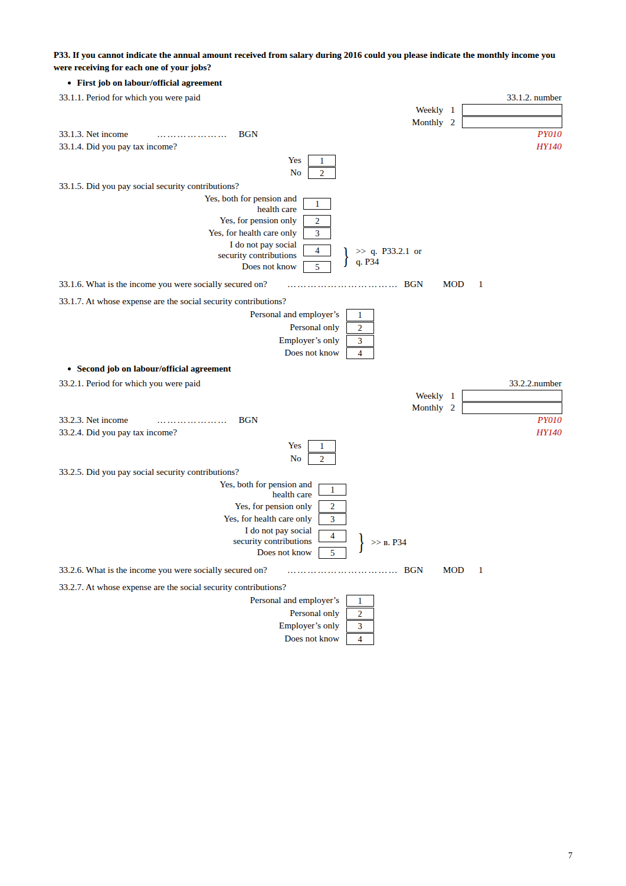P33. If you cannot indicate the annual amount received from salary during 2016 could you please indicate the monthly income you were receiving for each one of your jobs?
First job on labour/official agreement
33.1.1. Period for which you were paid 33.1.2. number
Weekly 1
Monthly 2
33.1.3. Net income ………………… BGN PY010
33.1.4. Did you pay tax income? HY140
| Yes | 1 |
| No | 2 |
33.1.5. Did you pay social security contributions?
| Yes, both for pension and health care | 1 | |
| Yes, for pension only | 2 |
| Yes, for health care only | 3 |
| I do not pay social security contributions | 4 | } >> q. P33.2.1 or q. P34 |
| Does not know | 5 |
33.1.6. What is the income you were socially secured on? …………………………… BGN MOD 1
33.1.7. At whose expense are the social security contributions?
| Personal and employer’s | 1 |
| Personal only | 2 |
| Employer’s only | 3 |
| Does not know | 4 |
Second job on labour/official agreement
33.2.1. Period for which you were paid 33.2.2.number
Weekly 1
Monthly 2
33.2.3. Net income ………………… BGN PY010
33.2.4. Did you pay tax income? HY140
| Yes | 1 |
| No | 2 |
33.2.5. Did you pay social security contributions?
| Yes, both for pension and health care | 1 | |
| Yes, for pension only | 2 |
| Yes, for health care only | 3 |
| I do not pay social security contributions | 4 | } >> в. P34 |
| Does not know | 5 |
33.2.6. What is the income you were socially secured on? …………………………… BGN MOD 1
33.2.7. At whose expense are the social security contributions?
| Personal and employer’s | 1 |
| Personal only | 2 |
| Employer’s only | 3 |
| Does not know | 4 |
7